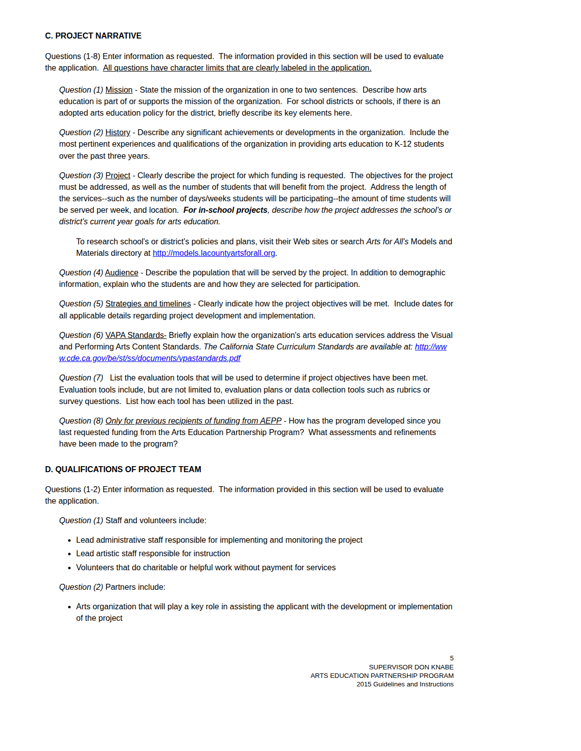C. PROJECT NARRATIVE
Questions (1-8) Enter information as requested. The information provided in this section will be used to evaluate the application. All questions have character limits that are clearly labeled in the application.
Question (1) Mission - State the mission of the organization in one to two sentences. Describe how arts education is part of or supports the mission of the organization. For school districts or schools, if there is an adopted arts education policy for the district, briefly describe its key elements here.
Question (2) History - Describe any significant achievements or developments in the organization. Include the most pertinent experiences and qualifications of the organization in providing arts education to K-12 students over the past three years.
Question (3) Project - Clearly describe the project for which funding is requested. The objectives for the project must be addressed, as well as the number of students that will benefit from the project. Address the length of the services--such as the number of days/weeks students will be participating--the amount of time students will be served per week, and location. For in-school projects, describe how the project addresses the school's or district's current year goals for arts education.
To research school's or district's policies and plans, visit their Web sites or search Arts for All's Models and Materials directory at http://models.lacountyartsforall.org.
Question (4) Audience - Describe the population that will be served by the project. In addition to demographic information, explain who the students are and how they are selected for participation.
Question (5) Strategies and timelines - Clearly indicate how the project objectives will be met. Include dates for all applicable details regarding project development and implementation.
Question (6) VAPA Standards- Briefly explain how the organization's arts education services address the Visual and Performing Arts Content Standards. The California State Curriculum Standards are available at: http://www.cde.ca.gov/be/st/ss/documents/vpastandards.pdf
Question (7) List the evaluation tools that will be used to determine if project objectives have been met. Evaluation tools include, but are not limited to, evaluation plans or data collection tools such as rubrics or survey questions. List how each tool has been utilized in the past.
Question (8) Only for previous recipients of funding from AEPP - How has the program developed since you last requested funding from the Arts Education Partnership Program? What assessments and refinements have been made to the program?
D. QUALIFICATIONS OF PROJECT TEAM
Questions (1-2) Enter information as requested. The information provided in this section will be used to evaluate the application.
Question (1) Staff and volunteers include:
Lead administrative staff responsible for implementing and monitoring the project
Lead artistic staff responsible for instruction
Volunteers that do charitable or helpful work without payment for services
Question (2) Partners include:
Arts organization that will play a key role in assisting the applicant with the development or implementation of the project
5
SUPERVISOR DON KNABE
ARTS EDUCATION PARTNERSHIP PROGRAM
2015 Guidelines and Instructions